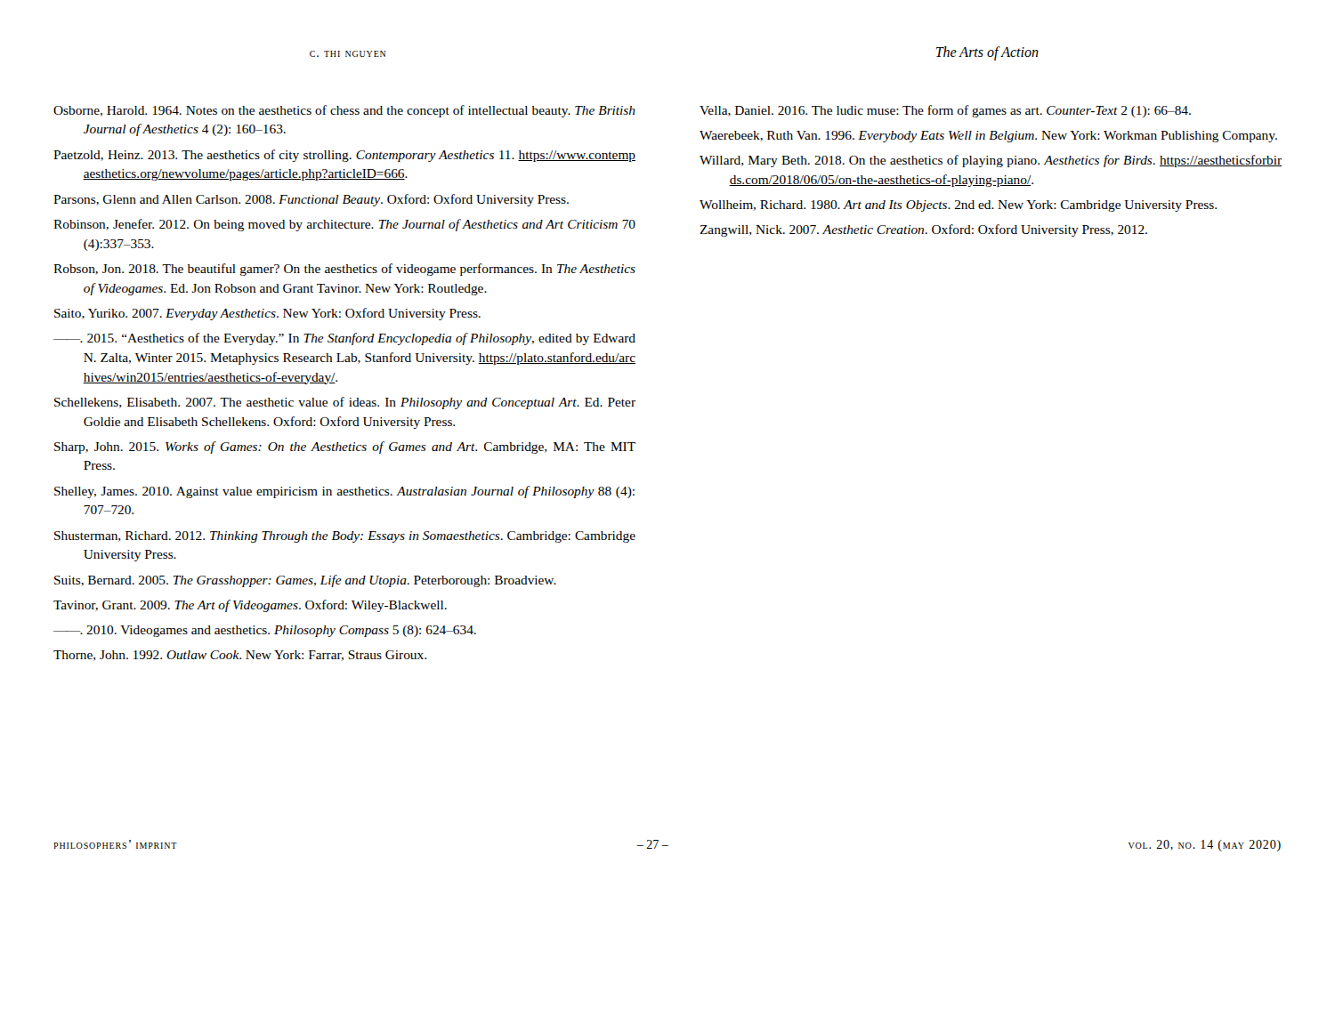c. thi nguyen
The Arts of Action
Osborne, Harold. 1964. Notes on the aesthetics of chess and the concept of intellectual beauty. The British Journal of Aesthetics 4 (2): 160–163.
Paetzold, Heinz. 2013. The aesthetics of city strolling. Contemporary Aesthetics 11. https://www.contempaesthetics.org/newvolume/pages/article.php?articleID=666.
Parsons, Glenn and Allen Carlson. 2008. Functional Beauty. Oxford: Oxford University Press.
Robinson, Jenefer. 2012. On being moved by architecture. The Journal of Aesthetics and Art Criticism 70 (4):337–353.
Robson, Jon. 2018. The beautiful gamer? On the aesthetics of videogame performances. In The Aesthetics of Videogames. Ed. Jon Robson and Grant Tavinor. New York: Routledge.
Saito, Yuriko. 2007. Everyday Aesthetics. New York: Oxford University Press.
——. 2015. “Aesthetics of the Everyday.” In The Stanford Encyclopedia of Philosophy, edited by Edward N. Zalta, Winter 2015. Metaphysics Research Lab, Stanford University. https://plato.stanford.edu/archives/win2015/entries/aesthetics-of-everyday/.
Schellekens, Elisabeth. 2007. The aesthetic value of ideas. In Philosophy and Conceptual Art. Ed. Peter Goldie and Elisabeth Schellekens. Oxford: Oxford University Press.
Sharp, John. 2015. Works of Games: On the Aesthetics of Games and Art. Cambridge, MA: The MIT Press.
Shelley, James. 2010. Against value empiricism in aesthetics. Australasian Journal of Philosophy 88 (4): 707–720.
Shusterman, Richard. 2012. Thinking Through the Body: Essays in Somaesthetics. Cambridge: Cambridge University Press.
Suits, Bernard. 2005. The Grasshopper: Games, Life and Utopia. Peterborough: Broadview.
Tavinor, Grant. 2009. The Art of Videogames. Oxford: Wiley-Blackwell.
——. 2010. Videogames and aesthetics. Philosophy Compass 5 (8): 624–634.
Thorne, John. 1992. Outlaw Cook. New York: Farrar, Straus Giroux.
Vella, Daniel. 2016. The ludic muse: The form of games as art. Counter-Text 2 (1): 66–84.
Waerebeek, Ruth Van. 1996. Everybody Eats Well in Belgium. New York: Workman Publishing Company.
Willard, Mary Beth. 2018. On the aesthetics of playing piano. Aesthetics for Birds. https://aestheticsforbirds.com/2018/06/05/on-the-aesthetics-of-playing-piano/.
Wollheim, Richard. 1980. Art and Its Objects. 2nd ed. New York: Cambridge University Press.
Zangwill, Nick. 2007. Aesthetic Creation. Oxford: Oxford University Press, 2012.
philosophers’ imprint
– 27 –
vol. 20, no. 14 (may 2020)